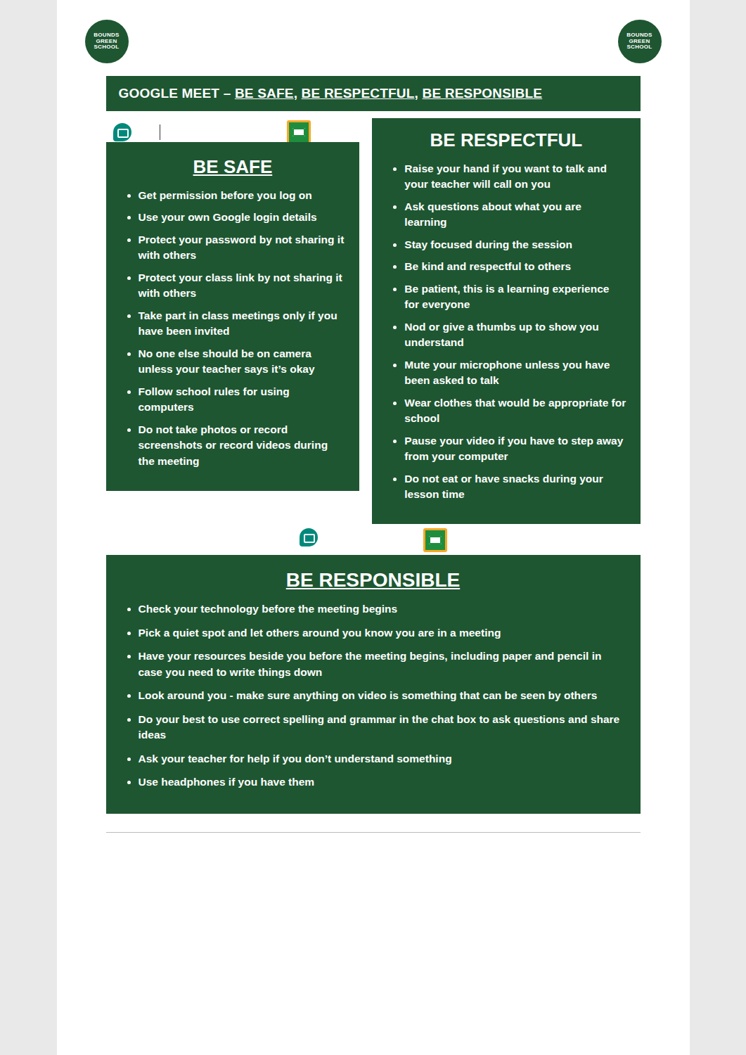Bounds Green School
Bounds Green School
GOOGLE MEET – BE SAFE, BE RESPECTFUL, BE RESPONSIBLE
BE SAFE
Get permission before you log on
Use your own Google login details
Protect your password by not sharing it with others
Protect your class link by not sharing it with others
Take part in class meetings only if you have been invited
No one else should be on camera unless your teacher says it’s okay
Follow school rules for using computers
Do not take photos or record screenshots or record videos during the meeting
BE RESPECTFUL
Raise your hand if you want to talk and your teacher will call on you
Ask questions about what you are learning
Stay focused during the session
Be kind and respectful to others
Be patient, this is a learning experience for everyone
Nod or give a thumbs up to show you understand
Mute your microphone unless you have been asked to talk
Wear clothes that would be appropriate for school
Pause your video if you have to step away from your computer
Do not eat or have snacks during your lesson time
BE RESPONSIBLE
Check your technology before the meeting begins
Pick a quiet spot and let others around you know you are in a meeting
Have your resources beside you before the meeting begins, including paper and pencil in case you need to write things down
Look around you - make sure anything on video is something that can be seen by others
Do your best to use correct spelling and grammar in the chat box to ask questions and share ideas
Ask your teacher for help if you don’t understand something
Use headphones if you have them